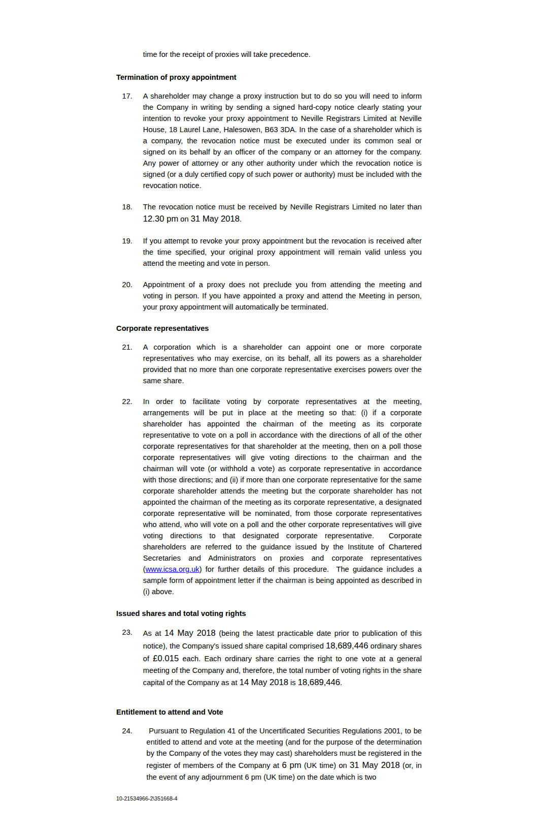time for the receipt of proxies will take precedence.
Termination of proxy appointment
17. A shareholder may change a proxy instruction but to do so you will need to inform the Company in writing by sending a signed hard-copy notice clearly stating your intention to revoke your proxy appointment to Neville Registrars Limited at Neville House, 18 Laurel Lane, Halesowen, B63 3DA. In the case of a shareholder which is a company, the revocation notice must be executed under its common seal or signed on its behalf by an officer of the company or an attorney for the company. Any power of attorney or any other authority under which the revocation notice is signed (or a duly certified copy of such power or authority) must be included with the revocation notice.
18. The revocation notice must be received by Neville Registrars Limited no later than 12.30 pm on 31 May 2018.
19. If you attempt to revoke your proxy appointment but the revocation is received after the time specified, your original proxy appointment will remain valid unless you attend the meeting and vote in person.
20. Appointment of a proxy does not preclude you from attending the meeting and voting in person. If you have appointed a proxy and attend the Meeting in person, your proxy appointment will automatically be terminated.
Corporate representatives
21. A corporation which is a shareholder can appoint one or more corporate representatives who may exercise, on its behalf, all its powers as a shareholder provided that no more than one corporate representative exercises powers over the same share.
22. In order to facilitate voting by corporate representatives at the meeting, arrangements will be put in place at the meeting so that: (i) if a corporate shareholder has appointed the chairman of the meeting as its corporate representative to vote on a poll in accordance with the directions of all of the other corporate representatives for that shareholder at the meeting, then on a poll those corporate representatives will give voting directions to the chairman and the chairman will vote (or withhold a vote) as corporate representative in accordance with those directions; and (ii) if more than one corporate representative for the same corporate shareholder attends the meeting but the corporate shareholder has not appointed the chairman of the meeting as its corporate representative, a designated corporate representative will be nominated, from those corporate representatives who attend, who will vote on a poll and the other corporate representatives will give voting directions to that designated corporate representative. Corporate shareholders are referred to the guidance issued by the Institute of Chartered Secretaries and Administrators on proxies and corporate representatives (www.icsa.org.uk) for further details of this procedure. The guidance includes a sample form of appointment letter if the chairman is being appointed as described in (i) above.
Issued shares and total voting rights
23. As at 14 May 2018 (being the latest practicable date prior to publication of this notice), the Company's issued share capital comprised 18,689,446 ordinary shares of £0.015 each. Each ordinary share carries the right to one vote at a general meeting of the Company and, therefore, the total number of voting rights in the share capital of the Company as at 14 May 2018 is 18,689,446.
Entitlement to attend and Vote
24. Pursuant to Regulation 41 of the Uncertificated Securities Regulations 2001, to be entitled to attend and vote at the meeting (and for the purpose of the determination by the Company of the votes they may cast) shareholders must be registered in the register of members of the Company at 6 pm (UK time) on 31 May 2018 (or, in the event of any adjournment 6 pm (UK time) on the date which is two
10-21534966-2\351668-4